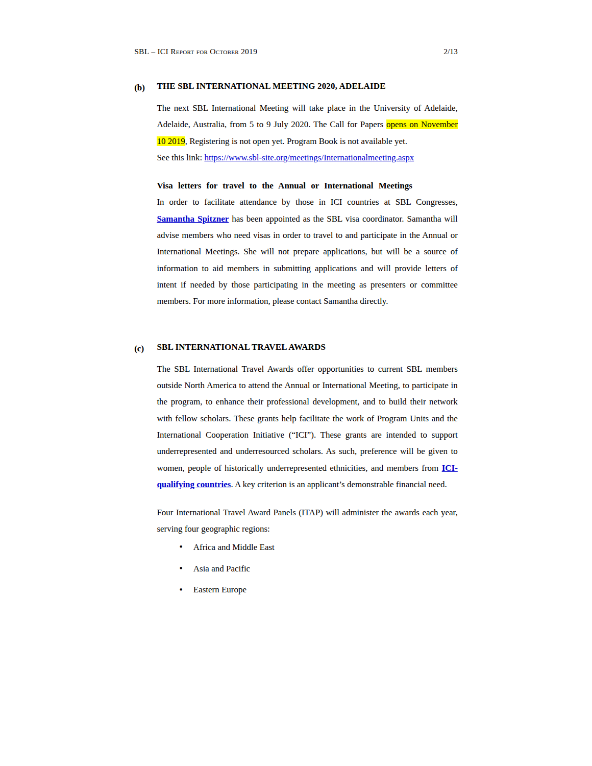SBL – ICI Report for October 2019 2/13
(b)
THE SBL INTERNATIONAL MEETING 2020, ADELAIDE
The next SBL International Meeting will take place in the University of Adelaide, Adelaide, Australia, from 5 to 9 July 2020. The Call for Papers opens on November 10 2019, Registering is not open yet. Program Book is not available yet.
See this link: https://www.sbl-site.org/meetings/Internationalmeeting.aspx
Visa letters for travel to the Annual or International Meetings In order to facilitate attendance by those in ICI countries at SBL Congresses, Samantha Spitzner has been appointed as the SBL visa coordinator. Samantha will advise members who need visas in order to travel to and participate in the Annual or International Meetings. She will not prepare applications, but will be a source of information to aid members in submitting applications and will provide letters of intent if needed by those participating in the meeting as presenters or committee members. For more information, please contact Samantha directly.
(c)
SBL INTERNATIONAL TRAVEL AWARDS
The SBL International Travel Awards offer opportunities to current SBL members outside North America to attend the Annual or International Meeting, to participate in the program, to enhance their professional development, and to build their network with fellow scholars. These grants help facilitate the work of Program Units and the International Cooperation Initiative (“ICI”). These grants are intended to support underrepresented and underresourced scholars. As such, preference will be given to women, people of historically underrepresented ethnicities, and members from ICI-qualifying countries. A key criterion is an applicant’s demonstrable financial need.
Four International Travel Award Panels (ITAP) will administer the awards each year, serving four geographic regions:
Africa and Middle East
Asia and Pacific
Eastern Europe